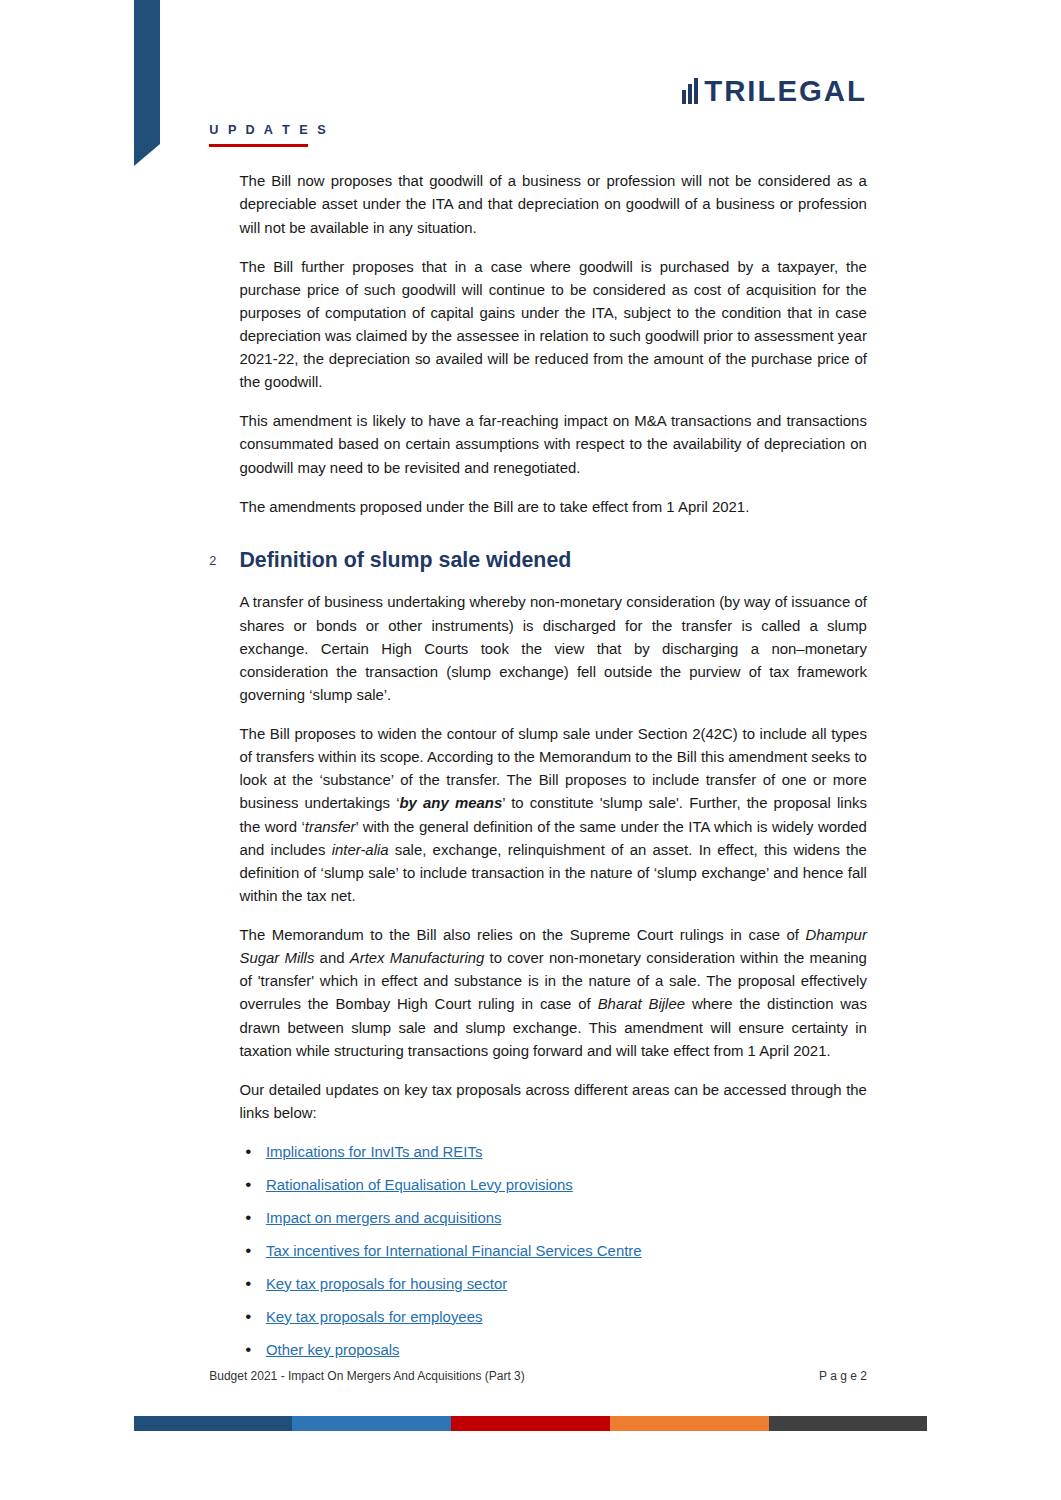TRILEGAL
U P D A T E S
The Bill now proposes that goodwill of a business or profession will not be considered as a depreciable asset under the ITA and that depreciation on goodwill of a business or profession will not be available in any situation.
The Bill further proposes that in a case where goodwill is purchased by a taxpayer, the purchase price of such goodwill will continue to be considered as cost of acquisition for the purposes of computation of capital gains under the ITA, subject to the condition that in case depreciation was claimed by the assessee in relation to such goodwill prior to assessment year 2021-22, the depreciation so availed will be reduced from the amount of the purchase price of the goodwill.
This amendment is likely to have a far-reaching impact on M&A transactions and transactions consummated based on certain assumptions with respect to the availability of depreciation on goodwill may need to be revisited and renegotiated.
The amendments proposed under the Bill are to take effect from 1 April 2021.
2
Definition of slump sale widened
A transfer of business undertaking whereby non-monetary consideration (by way of issuance of shares or bonds or other instruments) is discharged for the transfer is called a slump exchange. Certain High Courts took the view that by discharging a non–monetary consideration the transaction (slump exchange) fell outside the purview of tax framework governing ‘slump sale’.
The Bill proposes to widen the contour of slump sale under Section 2(42C) to include all types of transfers within its scope. According to the Memorandum to the Bill this amendment seeks to look at the ‘substance’ of the transfer. The Bill proposes to include transfer of one or more business undertakings ‘by any means’ to constitute 'slump sale'. Further, the proposal links the word ‘transfer’ with the general definition of the same under the ITA which is widely worded and includes inter-alia sale, exchange, relinquishment of an asset. In effect, this widens the definition of ‘slump sale’ to include transaction in the nature of ‘slump exchange’ and hence fall within the tax net.
The Memorandum to the Bill also relies on the Supreme Court rulings in case of Dhampur Sugar Mills and Artex Manufacturing to cover non-monetary consideration within the meaning of 'transfer' which in effect and substance is in the nature of a sale. The proposal effectively overrules the Bombay High Court ruling in case of Bharat Bijlee where the distinction was drawn between slump sale and slump exchange. This amendment will ensure certainty in taxation while structuring transactions going forward and will take effect from 1 April 2021.
Our detailed updates on key tax proposals across different areas can be accessed through the links below:
Implications for InvITs and REITs
Rationalisation of Equalisation Levy provisions
Impact on mergers and acquisitions
Tax incentives for International Financial Services Centre
Key tax proposals for housing sector
Key tax proposals for employees
Other key proposals
Budget 2021 - Impact On Mergers And Acquisitions (Part 3)
P a g e 2